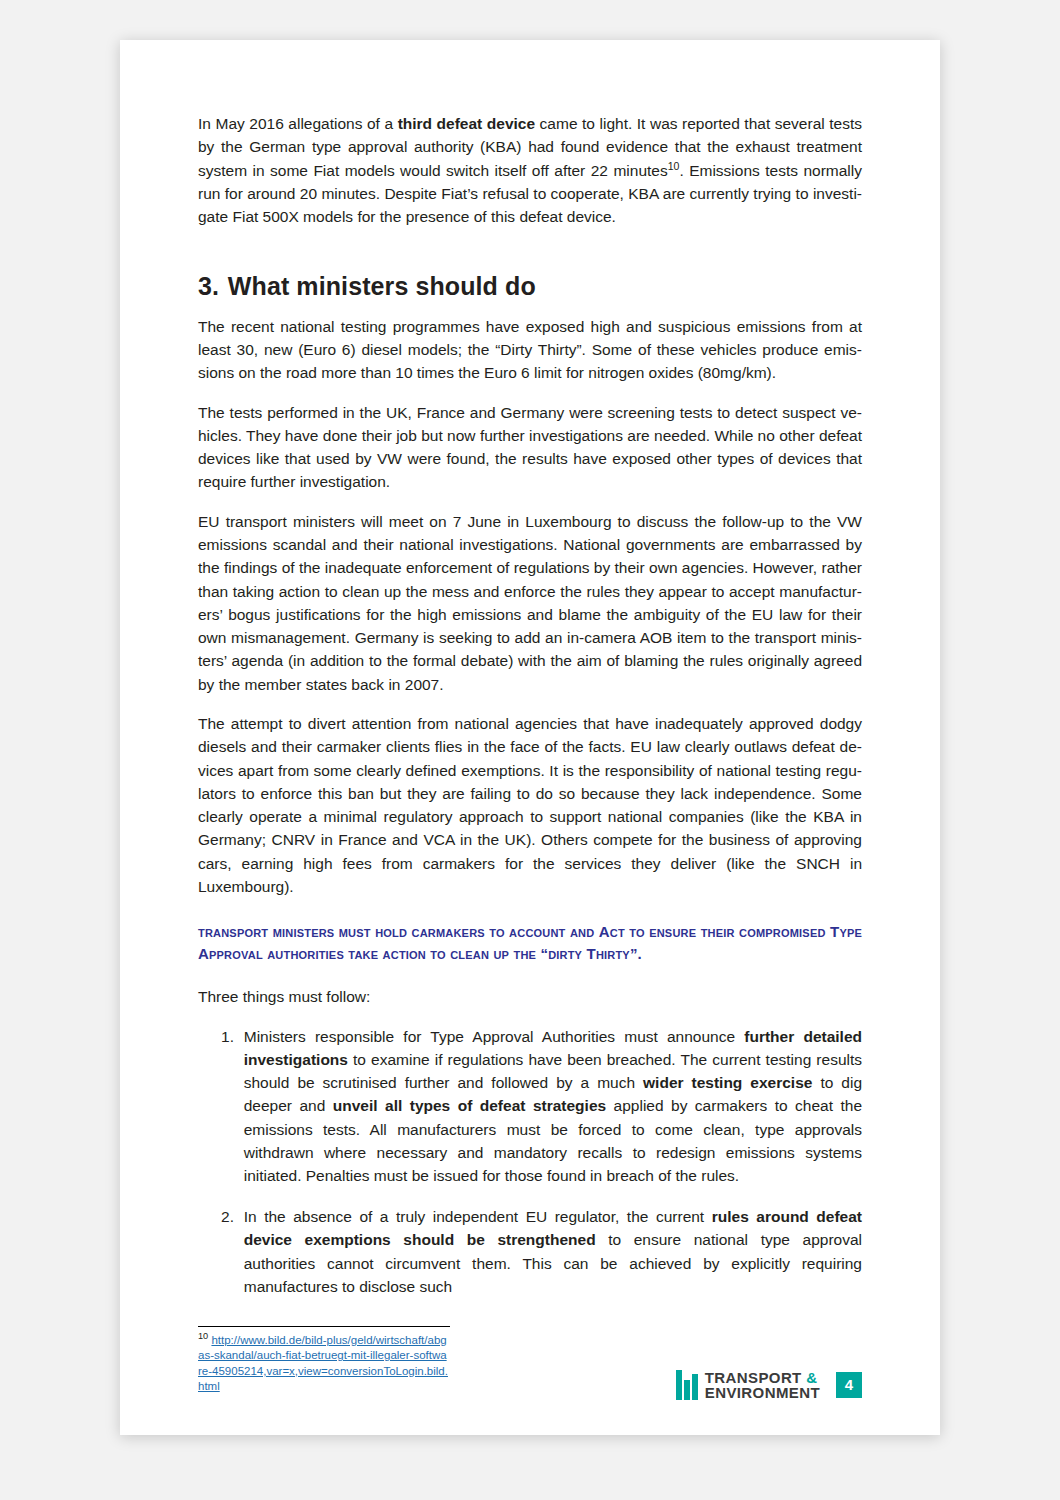In May 2016 allegations of a third defeat device came to light. It was reported that several tests by the German type approval authority (KBA) had found evidence that the exhaust treatment system in some Fiat models would switch itself off after 22 minutes10. Emissions tests normally run for around 20 minutes. Despite Fiat’s refusal to cooperate, KBA are currently trying to investigate Fiat 500X models for the presence of this defeat device.
3. What ministers should do
The recent national testing programmes have exposed high and suspicious emissions from at least 30, new (Euro 6) diesel models; the “Dirty Thirty”. Some of these vehicles produce emissions on the road more than 10 times the Euro 6 limit for nitrogen oxides (80mg/km).
The tests performed in the UK, France and Germany were screening tests to detect suspect vehicles. They have done their job but now further investigations are needed. While no other defeat devices like that used by VW were found, the results have exposed other types of devices that require further investigation.
EU transport ministers will meet on 7 June in Luxembourg to discuss the follow-up to the VW emissions scandal and their national investigations. National governments are embarrassed by the findings of the inadequate enforcement of regulations by their own agencies. However, rather than taking action to clean up the mess and enforce the rules they appear to accept manufacturers’ bogus justifications for the high emissions and blame the ambiguity of the EU law for their own mismanagement. Germany is seeking to add an in-camera AOB item to the transport ministers’ agenda (in addition to the formal debate) with the aim of blaming the rules originally agreed by the member states back in 2007.
The attempt to divert attention from national agencies that have inadequately approved dodgy diesels and their carmaker clients flies in the face of the facts. EU law clearly outlaws defeat devices apart from some clearly defined exemptions. It is the responsibility of national testing regulators to enforce this ban but they are failing to do so because they lack independence. Some clearly operate a minimal regulatory approach to support national companies (like the KBA in Germany; CNRV in France and VCA in the UK). Others compete for the business of approving cars, earning high fees from carmakers for the services they deliver (like the SNCH in Luxembourg).
transport ministers must hold carmakers to account and Act to ensure their compromised Type Approval authorities take action to clean up the “dirty Thirty”.
Three things must follow:
Ministers responsible for Type Approval Authorities must announce further detailed investigations to examine if regulations have been breached. The current testing results should be scrutinised further and followed by a much wider testing exercise to dig deeper and unveil all types of defeat strategies applied by carmakers to cheat the emissions tests. All manufacturers must be forced to come clean, type approvals withdrawn where necessary and mandatory recalls to redesign emissions systems initiated. Penalties must be issued for those found in breach of the rules.
In the absence of a truly independent EU regulator, the current rules around defeat device exemptions should be strengthened to ensure national type approval authorities cannot circumvent them. This can be achieved by explicitly requiring manufactures to disclose such
10 http://www.bild.de/bild-plus/geld/wirtschaft/abgas-skandal/auch-fiat-betruegt-mit-illegaler-software-45905214,var=x,view=conversionToLogin.bild.html
Transport &
Environment
4